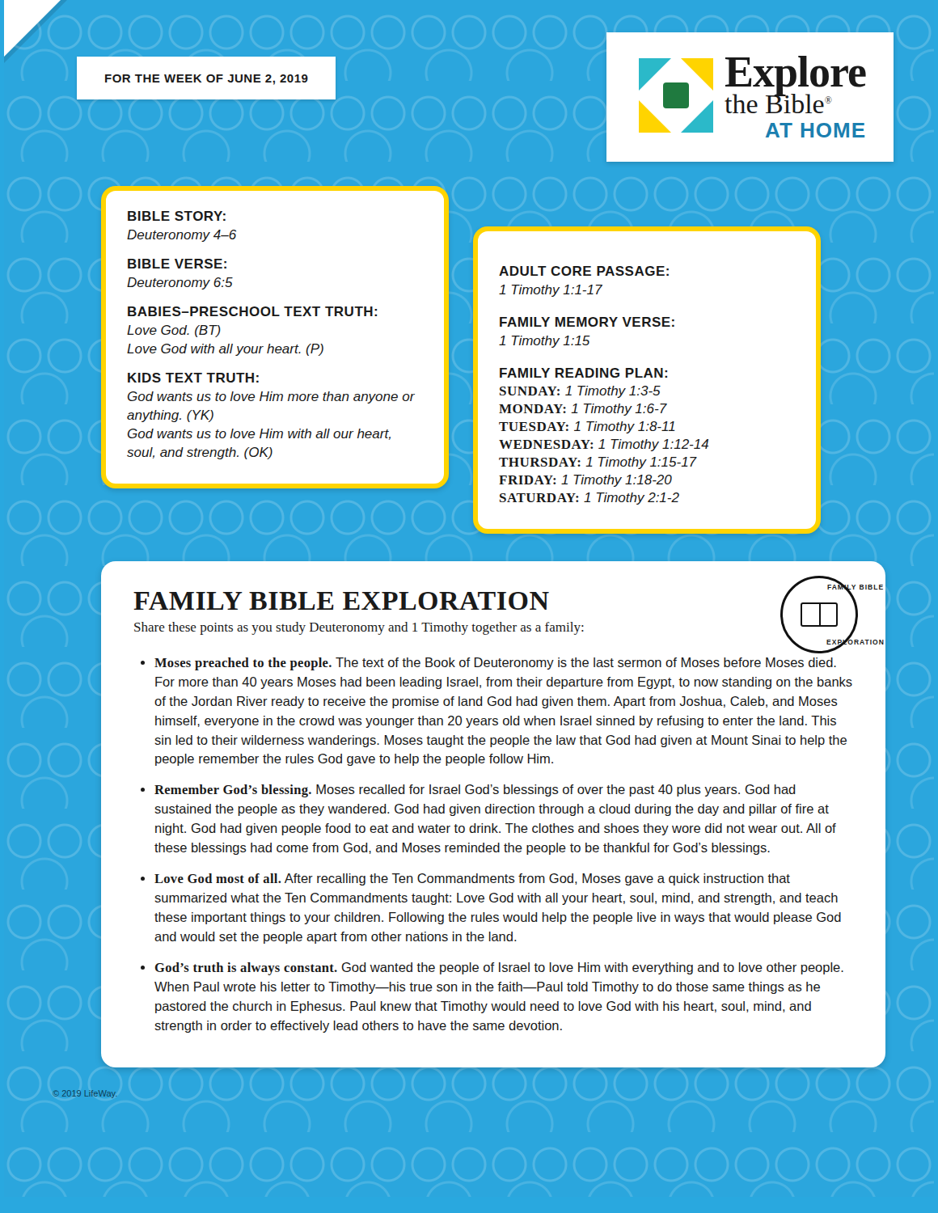FOR THE WEEK OF JUNE 2, 2019
Explore
the Bible®
AT HOME
Bible Story:
Deuteronomy 4–6
Bible Verse:
Deuteronomy 6:5
Babies–Preschool Text Truth:
Love God. (BT)
Love God with all your heart. (P)
Kids Text Truth:
God wants us to love Him more than anyone or anything. (YK)
God wants us to love Him with all our heart, soul, and strength. (OK)
Adult Core Passage:
1 Timothy 1:1-17
Family Memory Verse:
1 Timothy 1:15
Family Reading Plan:
SUNDAY: 1 Timothy 1:3-5
MONDAY: 1 Timothy 1:6-7
TUESDAY: 1 Timothy 1:8-11
WEDNESDAY: 1 Timothy 1:12-14
THURSDAY: 1 Timothy 1:15-17
FRIDAY: 1 Timothy 1:18-20
SATURDAY: 1 Timothy 2:1-2
FAMILY BIBLE EXPLORATION
FAMILY BIBLE EXPLORATION
Share these points as you study Deuteronomy and 1 Timothy together as a family:
Moses preached to the people. The text of the Book of Deuteronomy is the last sermon of Moses before Moses died. For more than 40 years Moses had been leading Israel, from their departure from Egypt, to now standing on the banks of the Jordan River ready to receive the promise of land God had given them. Apart from Joshua, Caleb, and Moses himself, everyone in the crowd was younger than 20 years old when Israel sinned by refusing to enter the land. This sin led to their wilderness wanderings. Moses taught the people the law that God had given at Mount Sinai to help the people remember the rules God gave to help the people follow Him.
Remember God’s blessing. Moses recalled for Israel God’s blessings of over the past 40 plus years. God had sustained the people as they wandered. God had given direction through a cloud during the day and pillar of fire at night. God had given people food to eat and water to drink. The clothes and shoes they wore did not wear out. All of these blessings had come from God, and Moses reminded the people to be thankful for God’s blessings.
Love God most of all. After recalling the Ten Commandments from God, Moses gave a quick instruction that summarized what the Ten Commandments taught: Love God with all your heart, soul, mind, and strength, and teach these important things to your children. Following the rules would help the people live in ways that would please God and would set the people apart from other nations in the land.
God’s truth is always constant. God wanted the people of Israel to love Him with everything and to love other people. When Paul wrote his letter to Timothy—his true son in the faith—Paul told Timothy to do those same things as he pastored the church in Ephesus. Paul knew that Timothy would need to love God with his heart, soul, mind, and strength in order to effectively lead others to have the same devotion.
© 2019 LifeWay.